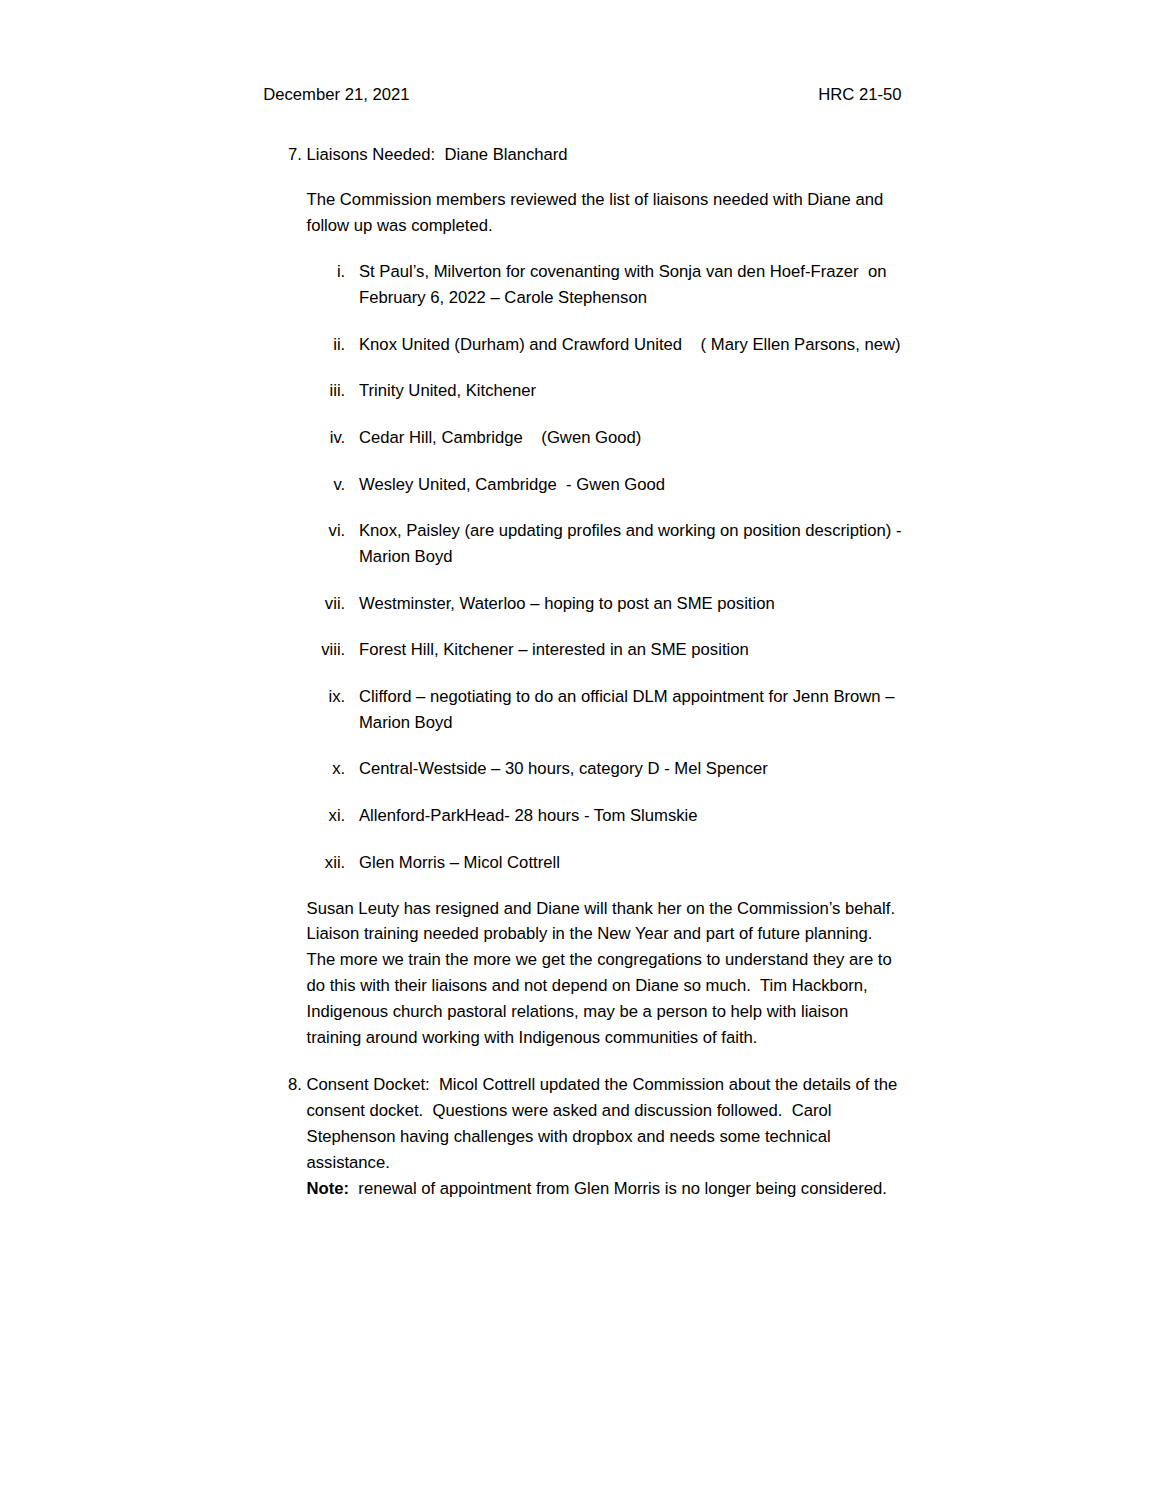December 21, 2021
HRC 21-50
Liaisons Needed: Diane Blanchard
The Commission members reviewed the list of liaisons needed with Diane and follow up was completed.
St Paul’s, Milverton for covenanting with Sonja van den Hoef-Frazer on February 6, 2022 – Carole Stephenson
Knox United (Durham) and Crawford United ( Mary Ellen Parsons, new)
Trinity United, Kitchener
Cedar Hill, Cambridge (Gwen Good)
Wesley United, Cambridge - Gwen Good
Knox, Paisley (are updating profiles and working on position description) - Marion Boyd
Westminster, Waterloo – hoping to post an SME position
Forest Hill, Kitchener – interested in an SME position
Clifford – negotiating to do an official DLM appointment for Jenn Brown – Marion Boyd
Central-Westside – 30 hours, category D - Mel Spencer
Allenford-ParkHead- 28 hours - Tom Slumskie
Glen Morris – Micol Cottrell
Susan Leuty has resigned and Diane will thank her on the Commission’s behalf. Liaison training needed probably in the New Year and part of future planning. The more we train the more we get the congregations to understand they are to do this with their liaisons and not depend on Diane so much. Tim Hackborn, Indigenous church pastoral relations, may be a person to help with liaison training around working with Indigenous communities of faith.
Consent Docket: Micol Cottrell updated the Commission about the details of the consent docket. Questions were asked and discussion followed. Carol Stephenson having challenges with dropbox and needs some technical assistance.
Note: renewal of appointment from Glen Morris is no longer being considered.